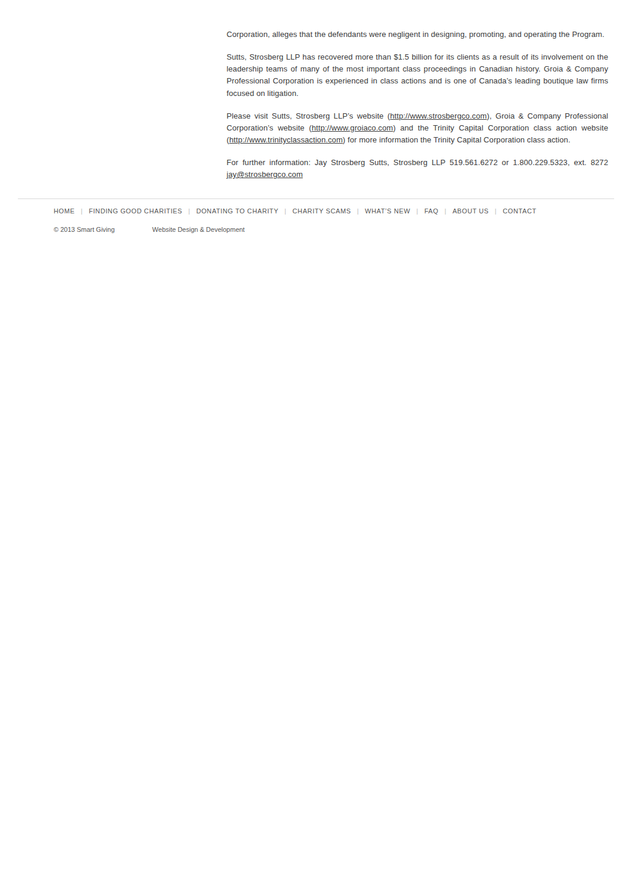Corporation, alleges that the defendants were negligent in designing, promoting, and operating the Program.
Sutts, Strosberg LLP has recovered more than $1.5 billion for its clients as a result of its involvement on the leadership teams of many of the most important class proceedings in Canadian history. Groia & Company Professional Corporation is experienced in class actions and is one of Canada’s leading boutique law firms focused on litigation.
Please visit Sutts, Strosberg LLP’s website (http://www.strosbergco.com), Groia & Company Professional Corporation’s website (http://www.groiaco.com) and the Trinity Capital Corporation class action website (http://www.trinityclassaction.com) for more information the Trinity Capital Corporation class action.
For further information: Jay Strosberg Sutts, Strosberg LLP 519.561.6272 or 1.800.229.5323, ext. 8272 jay@strosbergco.com
Home|Finding Good Charities|Donating to Charity|Charity Scams|What’s New|FAQ|About Us|Contact
© 2013 Smart Giving Website Design & Development